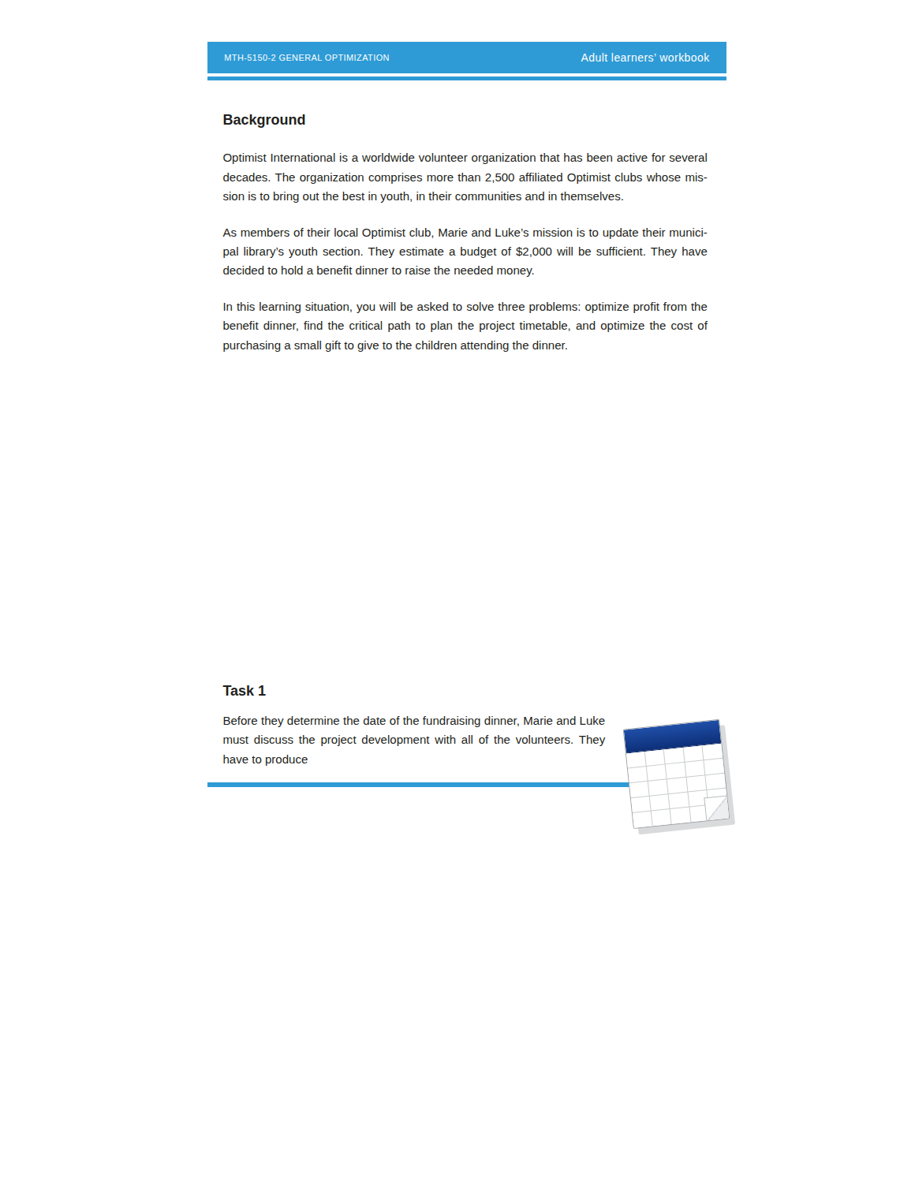MTH-5150-2 General Optimization Adult learners’ workbook
Background
Optimist International is a worldwide volunteer organization that has been active for several decades. The organization comprises more than 2,500 affiliated Optimist clubs whose mission is to bring out the best in youth, in their communities and in themselves.
As members of their local Optimist club, Marie and Luke’s mission is to update their municipal library’s youth section. They estimate a budget of $2,000 will be sufficient. They have decided to hold a benefit dinner to raise the needed money.
In this learning situation, you will be asked to solve three problems: optimize profit from the benefit dinner, find the critical path to plan the project timetable, and optimize the cost of purchasing a small gift to give to the children attending the dinner.
Task 1
Before they determine the date of the fundraising dinner, Marie and Luke must discuss the project development with all of the volunteers. They have to produce
2